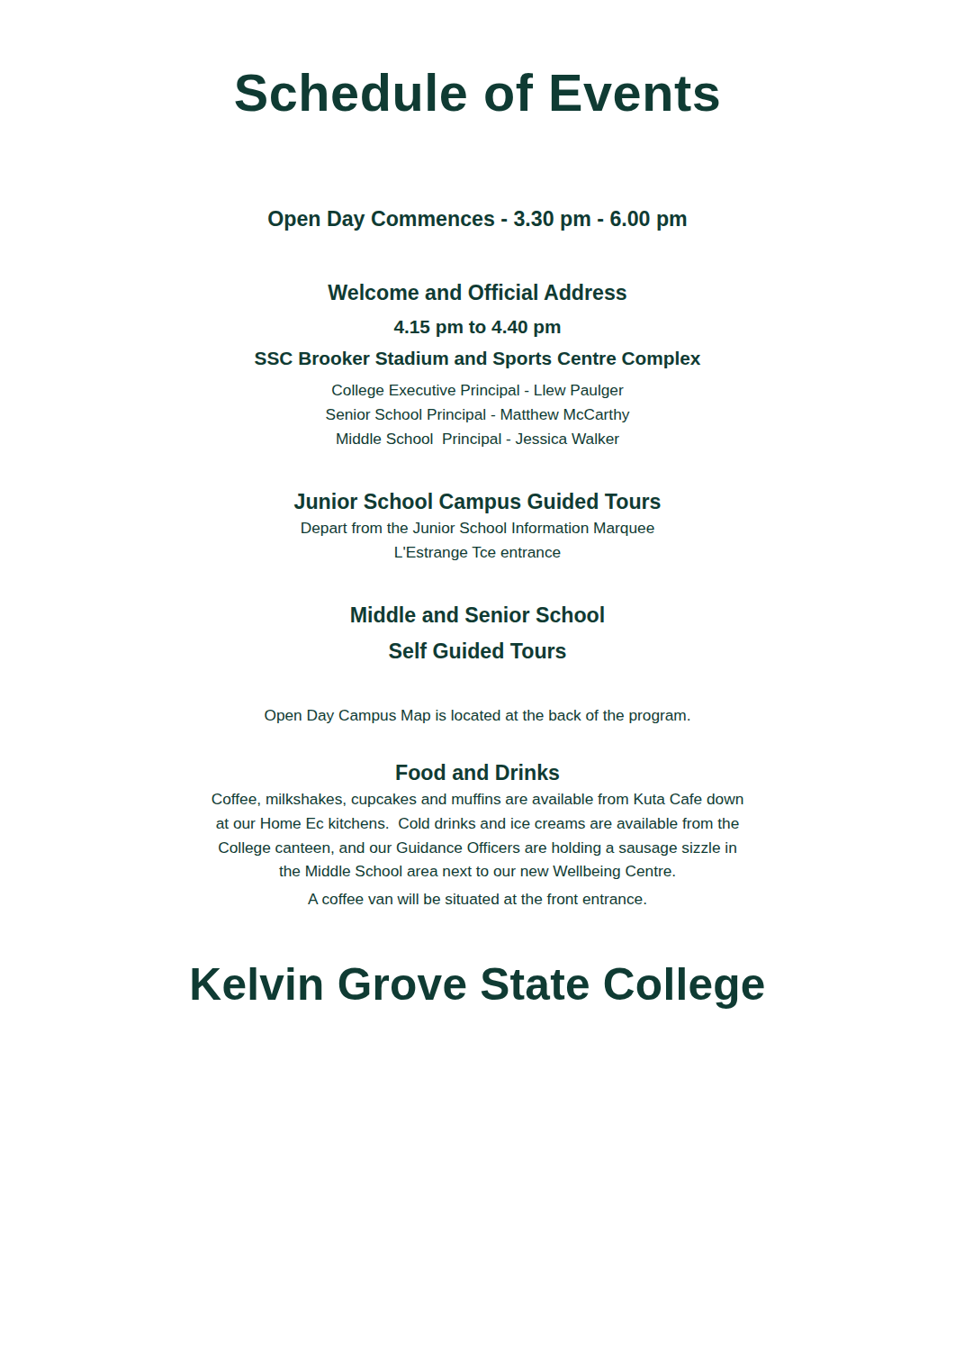Schedule of Events
Open Day Commences - 3.30 pm - 6.00 pm
Welcome and Official Address
4.15 pm to 4.40 pm
SSC Brooker Stadium and Sports Centre Complex
College Executive Principal - Llew Paulger
Senior School Principal - Matthew McCarthy
Middle School Principal - Jessica Walker
Junior School Campus Guided Tours
Depart from the Junior School Information Marquee
L'Estrange Tce entrance
Middle and Senior School
Self Guided Tours
Open Day Campus Map is located at the back of the program.
Food and Drinks
Coffee, milkshakes, cupcakes and muffins are available from Kuta Cafe down at our Home Ec kitchens. Cold drinks and ice creams are available from the College canteen, and our Guidance Officers are holding a sausage sizzle in the Middle School area next to our new Wellbeing Centre.
A coffee van will be situated at the front entrance.
Kelvin Grove State College